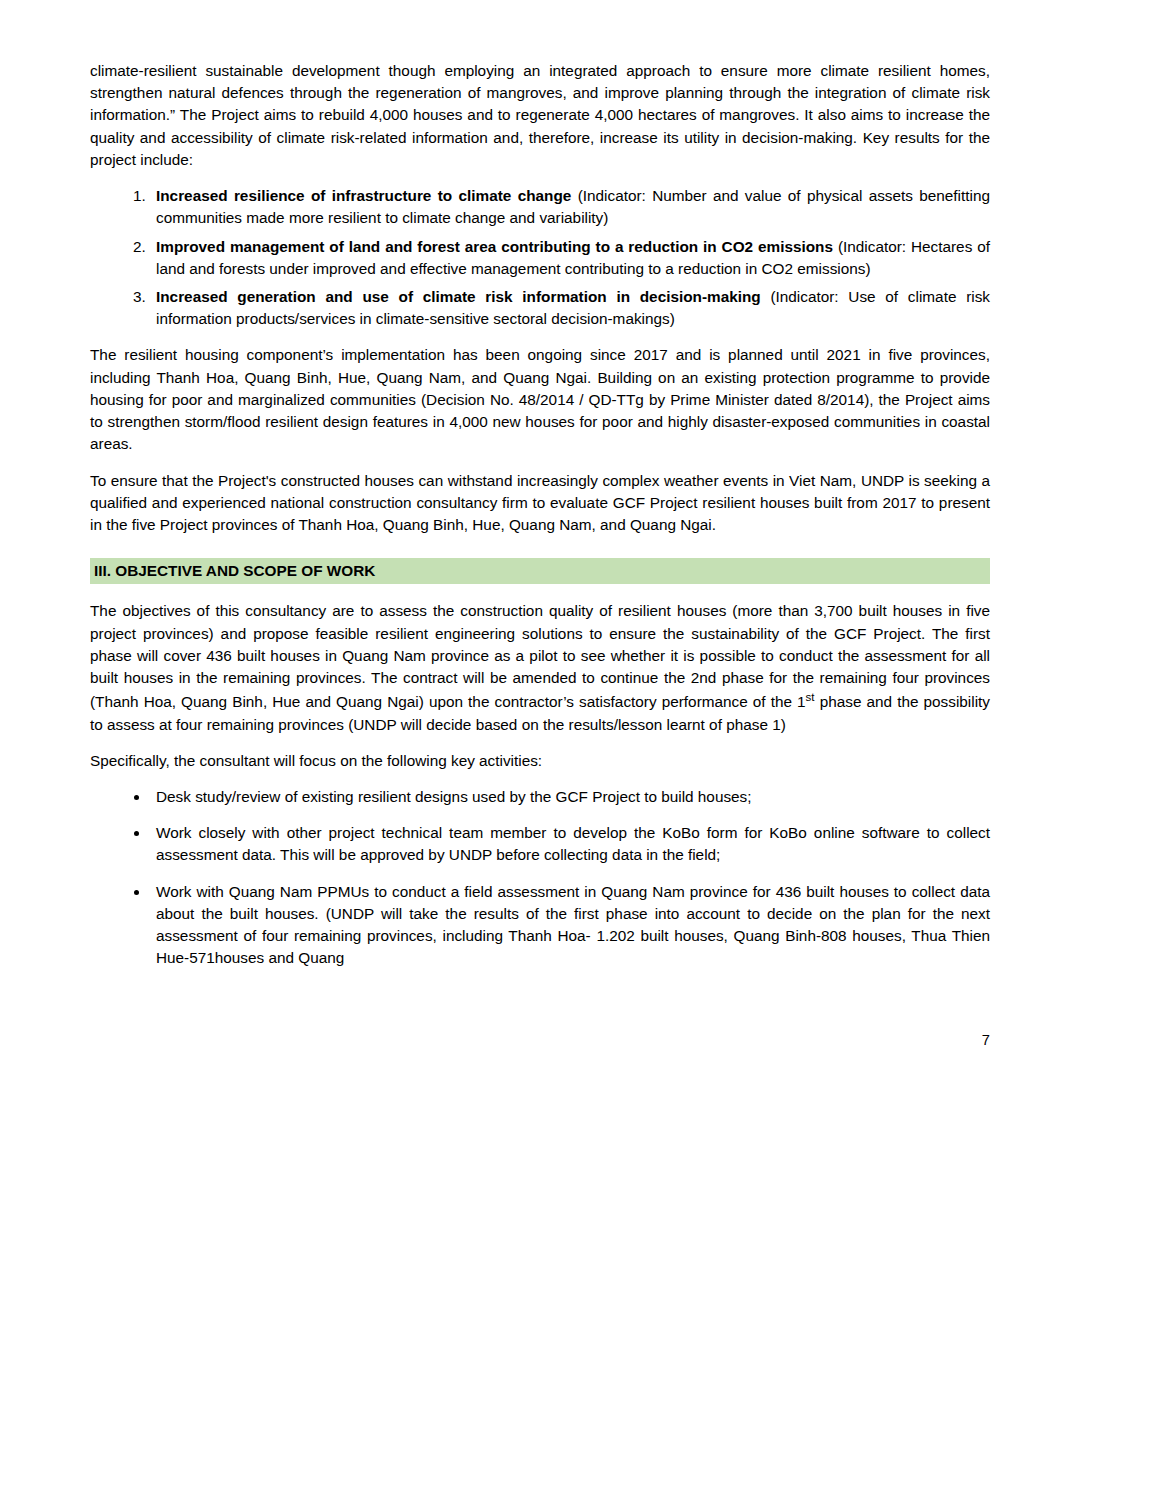climate-resilient sustainable development though employing an integrated approach to ensure more climate resilient homes, strengthen natural defences through the regeneration of mangroves, and improve planning through the integration of climate risk information.” The Project aims to rebuild 4,000 houses and to regenerate 4,000 hectares of mangroves. It also aims to increase the quality and accessibility of climate risk-related information and, therefore, increase its utility in decision-making. Key results for the project include:
Increased resilience of infrastructure to climate change (Indicator: Number and value of physical assets benefitting communities made more resilient to climate change and variability)
Improved management of land and forest area contributing to a reduction in CO2 emissions (Indicator: Hectares of land and forests under improved and effective management contributing to a reduction in CO2 emissions)
Increased generation and use of climate risk information in decision-making (Indicator: Use of climate risk information products/services in climate-sensitive sectoral decision-makings)
The resilient housing component’s implementation has been ongoing since 2017 and is planned until 2021 in five provinces, including Thanh Hoa, Quang Binh, Hue, Quang Nam, and Quang Ngai. Building on an existing protection programme to provide housing for poor and marginalized communities (Decision No. 48/2014 / QD-TTg by Prime Minister dated 8/2014), the Project aims to strengthen storm/flood resilient design features in 4,000 new houses for poor and highly disaster-exposed communities in coastal areas.
To ensure that the Project's constructed houses can withstand increasingly complex weather events in Viet Nam, UNDP is seeking a qualified and experienced national construction consultancy firm to evaluate GCF Project resilient houses built from 2017 to present in the five Project provinces of Thanh Hoa, Quang Binh, Hue, Quang Nam, and Quang Ngai.
III. OBJECTIVE AND SCOPE OF WORK
The objectives of this consultancy are to assess the construction quality of resilient houses (more than 3,700 built houses in five project provinces) and propose feasible resilient engineering solutions to ensure the sustainability of the GCF Project. The first phase will cover 436 built houses in Quang Nam province as a pilot to see whether it is possible to conduct the assessment for all built houses in the remaining provinces. The contract will be amended to continue the 2nd phase for the remaining four provinces (Thanh Hoa, Quang Binh, Hue and Quang Ngai) upon the contractor’s satisfactory performance of the 1st phase and the possibility to assess at four remaining provinces (UNDP will decide based on the results/lesson learnt of phase 1)
Specifically, the consultant will focus on the following key activities:
Desk study/review of existing resilient designs used by the GCF Project to build houses;
Work closely with other project technical team member to develop the KoBo form for KoBo online software to collect assessment data. This will be approved by UNDP before collecting data in the field;
Work with Quang Nam PPMUs to conduct a field assessment in Quang Nam province for 436 built houses to collect data about the built houses. (UNDP will take the results of the first phase into account to decide on the plan for the next assessment of four remaining provinces, including Thanh Hoa- 1.202 built houses, Quang Binh-808 houses, Thua Thien Hue-571houses and Quang
7